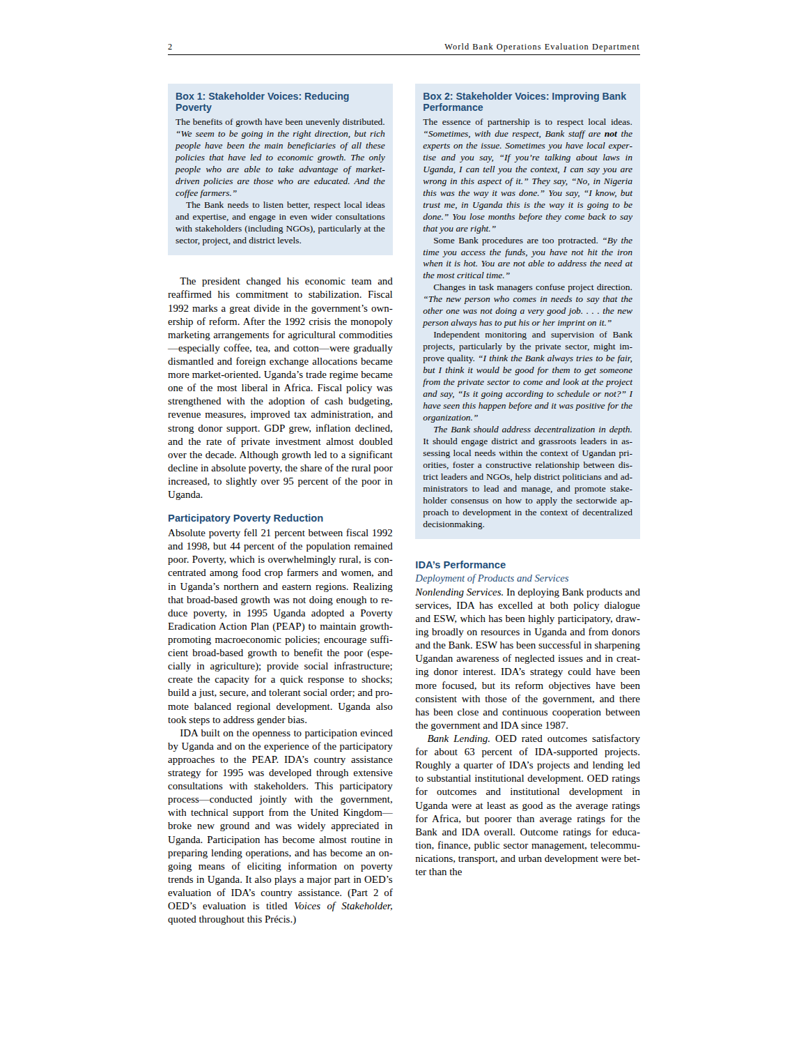2 World Bank Operations Evaluation Department
Box 1: Stakeholder Voices: Reducing Poverty
The benefits of growth have been unevenly distributed. “We seem to be going in the right direction, but rich people have been the main beneficiaries of all these policies that have led to economic growth. The only people who are able to take advantage of market-driven policies are those who are educated. And the coffee farmers.”
The Bank needs to listen better, respect local ideas and expertise, and engage in even wider consultations with stakeholders (including NGOs), particularly at the sector, project, and district levels.
The president changed his economic team and reaffirmed his commitment to stabilization. Fiscal 1992 marks a great divide in the government’s ownership of reform. After the 1992 crisis the monopoly marketing arrangements for agricultural commodities—especially coffee, tea, and cotton—were gradually dismantled and foreign exchange allocations became more market-oriented. Uganda’s trade regime became one of the most liberal in Africa. Fiscal policy was strengthened with the adoption of cash budgeting, revenue measures, improved tax administration, and strong donor support. GDP grew, inflation declined, and the rate of private investment almost doubled over the decade. Although growth led to a significant decline in absolute poverty, the share of the rural poor increased, to slightly over 95 percent of the poor in Uganda.
Participatory Poverty Reduction
Absolute poverty fell 21 percent between fiscal 1992 and 1998, but 44 percent of the population remained poor. Poverty, which is overwhelmingly rural, is concentrated among food crop farmers and women, and in Uganda’s northern and eastern regions. Realizing that broad-based growth was not doing enough to reduce poverty, in 1995 Uganda adopted a Poverty Eradication Action Plan (PEAP) to maintain growth-promoting macroeconomic policies; encourage sufficient broad-based growth to benefit the poor (especially in agriculture); provide social infrastructure; create the capacity for a quick response to shocks; build a just, secure, and tolerant social order; and promote balanced regional development. Uganda also took steps to address gender bias.
IDA built on the openness to participation evinced by Uganda and on the experience of the participatory approaches to the PEAP. IDA’s country assistance strategy for 1995 was developed through extensive consultations with stakeholders. This participatory process—conducted jointly with the government, with technical support from the United Kingdom—broke new ground and was widely appreciated in Uganda. Participation has become almost routine in preparing lending operations, and has become an ongoing means of eliciting information on poverty trends in Uganda. It also plays a major part in OED’s evaluation of IDA’s country assistance. (Part 2 of OED’s evaluation is titled Voices of Stakeholder, quoted throughout this Précis.)
Box 2: Stakeholder Voices: Improving Bank Performance
The essence of partnership is to respect local ideas. “Sometimes, with due respect, Bank staff are not the experts on the issue. Sometimes you have local expertise and you say, “If you’re talking about laws in Uganda, I can tell you the context, I can say you are wrong in this aspect of it.” They say, “No, in Nigeria this was the way it was done.” You say, “I know, but trust me, in Uganda this is the way it is going to be done.” You lose months before they come back to say that you are right.”
Some Bank procedures are too protracted. “By the time you access the funds, you have not hit the iron when it is hot. You are not able to address the need at the most critical time.”
Changes in task managers confuse project direction. “The new person who comes in needs to say that the other one was not doing a very good job. . . . the new person always has to put his or her imprint on it.”
Independent monitoring and supervision of Bank projects, particularly by the private sector, might improve quality. “I think the Bank always tries to be fair, but I think it would be good for them to get someone from the private sector to come and look at the project and say, “Is it going according to schedule or not?” I have seen this happen before and it was positive for the organization.”
The Bank should address decentralization in depth. It should engage district and grassroots leaders in assessing local needs within the context of Ugandan priorities, foster a constructive relationship between district leaders and NGOs, help district politicians and administrators to lead and manage, and promote stakeholder consensus on how to apply the sectorwide approach to development in the context of decentralized decisionmaking.
IDA’s Performance
Deployment of Products and Services
Nonlending Services. In deploying Bank products and services, IDA has excelled at both policy dialogue and ESW, which has been highly participatory, drawing broadly on resources in Uganda and from donors and the Bank. ESW has been successful in sharpening Ugandan awareness of neglected issues and in creating donor interest. IDA’s strategy could have been more focused, but its reform objectives have been consistent with those of the government, and there has been close and continuous cooperation between the government and IDA since 1987.
Bank Lending. OED rated outcomes satisfactory for about 63 percent of IDA-supported projects. Roughly a quarter of IDA’s projects and lending led to substantial institutional development. OED ratings for outcomes and institutional development in Uganda were at least as good as the average ratings for Africa, but poorer than average ratings for the Bank and IDA overall. Outcome ratings for education, finance, public sector management, telecommunications, transport, and urban development were better than the